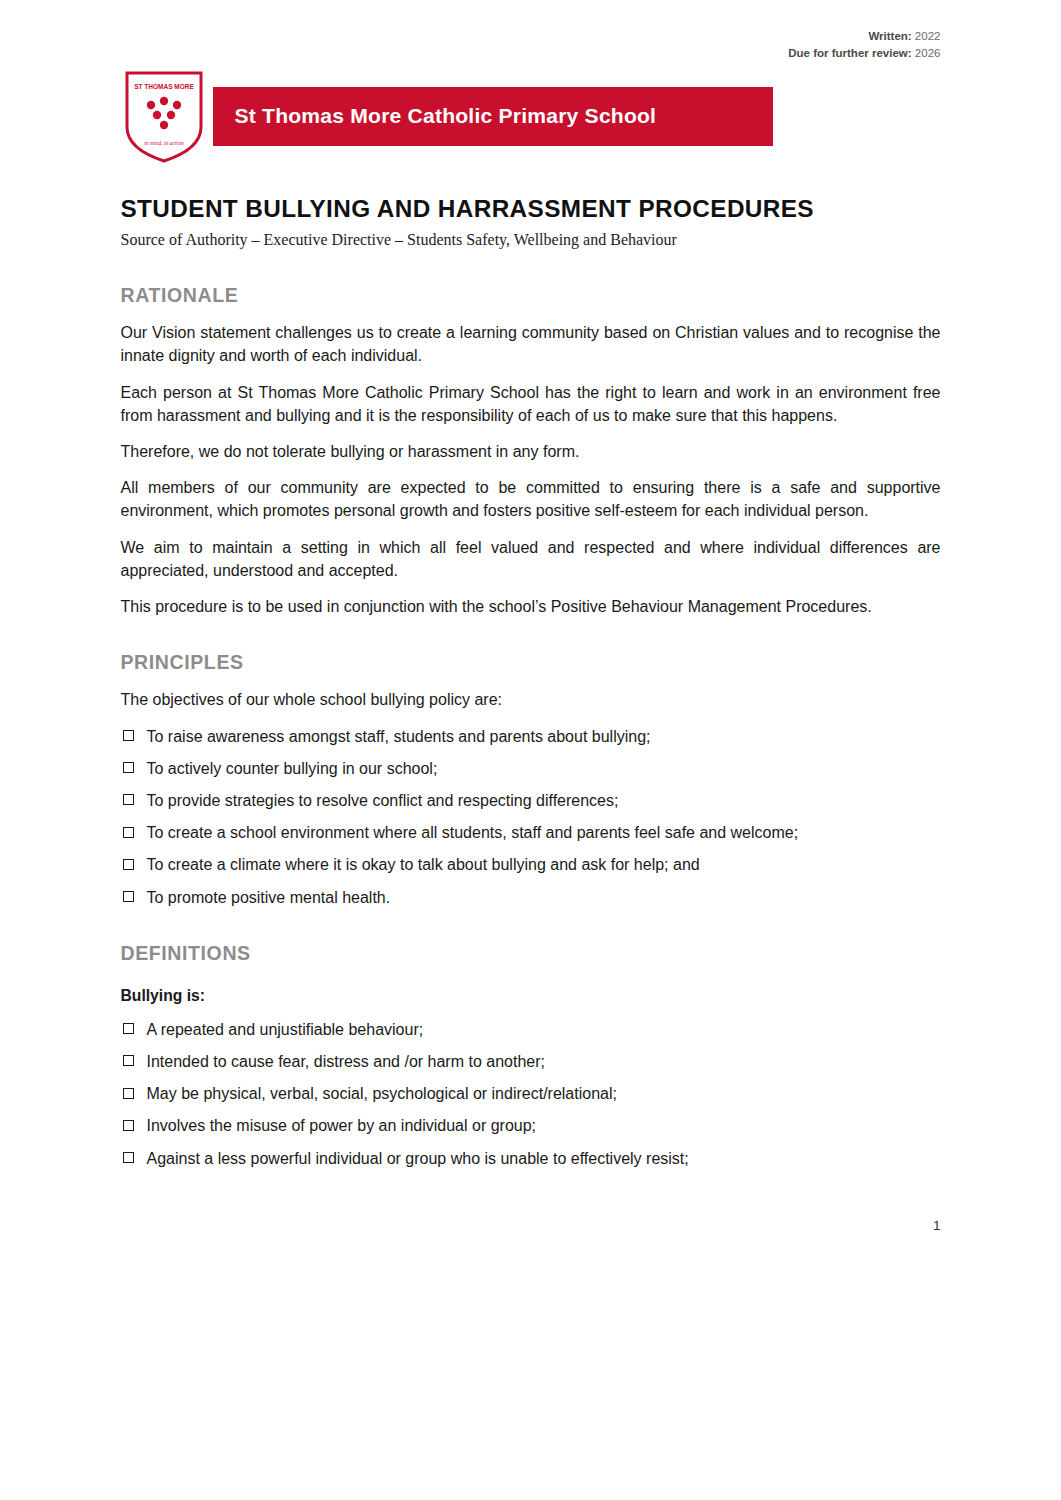Written: 2022
Due for further review: 2026
ST THOMAS MORE in mind, in action
St Thomas More Catholic Primary School
Student Bullying and Harrassment Procedures
Source of Authority – Executive Directive – Students Safety, Wellbeing and Behaviour
Rationale
Our Vision statement challenges us to create a learning community based on Christian values and to recognise the innate dignity and worth of each individual.
Each person at St Thomas More Catholic Primary School has the right to learn and work in an environment free from harassment and bullying and it is the responsibility of each of us to make sure that this happens.
Therefore, we do not tolerate bullying or harassment in any form.
All members of our community are expected to be committed to ensuring there is a safe and supportive environment, which promotes personal growth and fosters positive self-esteem for each individual person.
We aim to maintain a setting in which all feel valued and respected and where individual differences are appreciated, understood and accepted.
This procedure is to be used in conjunction with the school’s Positive Behaviour Management Procedures.
Principles
The objectives of our whole school bullying policy are:
To raise awareness amongst staff, students and parents about bullying;
To actively counter bullying in our school;
To provide strategies to resolve conflict and respecting differences;
To create a school environment where all students, staff and parents feel safe and welcome;
To create a climate where it is okay to talk about bullying and ask for help; and
To promote positive mental health.
Definitions
Bullying is:
A repeated and unjustifiable behaviour;
Intended to cause fear, distress and /or harm to another;
May be physical, verbal, social, psychological or indirect/relational;
Involves the misuse of power by an individual or group;
Against a less powerful individual or group who is unable to effectively resist;
1